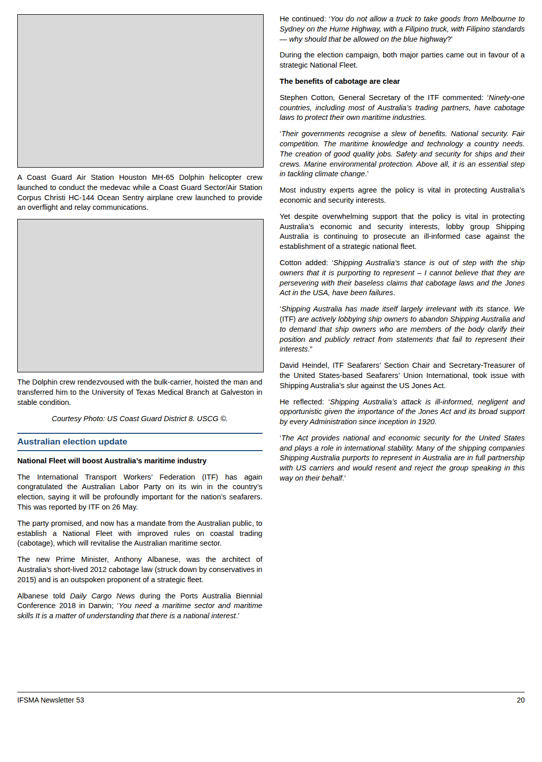A Coast Guard Air Station Houston MH-65 Dolphin helicopter crew launched to conduct the medevac while a Coast Guard Sector/Air Station Corpus Christi HC-144 Ocean Sentry airplane crew launched to provide an overflight and relay communications.
The Dolphin crew rendezvoused with the bulk-carrier, hoisted the man and transferred him to the University of Texas Medical Branch at Galveston in stable condition.
Courtesy Photo: US Coast Guard District 8. USCG ©.
Australian election update
National Fleet will boost Australia’s maritime industry
The International Transport Workers’ Federation (ITF) has again congratulated the Australian Labor Party on its win in the country’s election, saying it will be profoundly important for the nation’s seafarers. This was reported by ITF on 26 May.
The party promised, and now has a mandate from the Australian public, to establish a National Fleet with improved rules on coastal trading (cabotage), which will revitalise the Australian maritime sector.
The new Prime Minister, Anthony Albanese, was the architect of Australia’s short-lived 2012 cabotage law (struck down by conservatives in 2015) and is an outspoken proponent of a strategic fleet.
Albanese told Daily Cargo News during the Ports Australia Biennial Conference 2018 in Darwin; ‘You need a maritime sector and maritime skills It is a matter of understanding that there is a national interest.’
He continued: ‘You do not allow a truck to take goods from Melbourne to Sydney on the Hume Highway, with a Filipino truck, with Filipino standards — why should that be allowed on the blue highway?’
During the election campaign, both major parties came out in favour of a strategic National Fleet.
The benefits of cabotage are clear
Stephen Cotton, General Secretary of the ITF commented: ‘Ninety-one countries, including most of Australia’s trading partners, have cabotage laws to protect their own maritime industries.
‘Their governments recognise a slew of benefits. National security. Fair competition. The maritime knowledge and technology a country needs. The creation of good quality jobs. Safety and security for ships and their crews. Marine environmental protection. Above all, it is an essential step in tackling climate change.’
Most industry experts agree the policy is vital in protecting Australia’s economic and security interests.
Yet despite overwhelming support that the policy is vital in protecting Australia’s economic and security interests, lobby group Shipping Australia is continuing to prosecute an ill-informed case against the establishment of a strategic national fleet.
Cotton added: ‘Shipping Australia’s stance is out of step with the ship owners that it is purporting to represent – I cannot believe that they are persevering with their baseless claims that cabotage laws and the Jones Act in the USA, have been failures.
‘Shipping Australia has made itself largely irrelevant with its stance. We (ITF) are actively lobbying ship owners to abandon Shipping Australia and to demand that ship owners who are members of the body clarify their position and publicly retract from statements that fail to represent their interests.”
David Heindel, ITF Seafarers’ Section Chair and Secretary-Treasurer of the United States-based Seafarers’ Union International, took issue with Shipping Australia’s slur against the US Jones Act.
He reflected: ‘Shipping Australia’s attack is ill-informed, negligent and opportunistic given the importance of the Jones Act and its broad support by every Administration since inception in 1920.
‘The Act provides national and economic security for the United States and plays a role in international stability. Many of the shipping companies Shipping Australia purports to represent in Australia are in full partnership with US carriers and would resent and reject the group speaking in this way on their behalf.’
IFSMA Newsletter 53 20